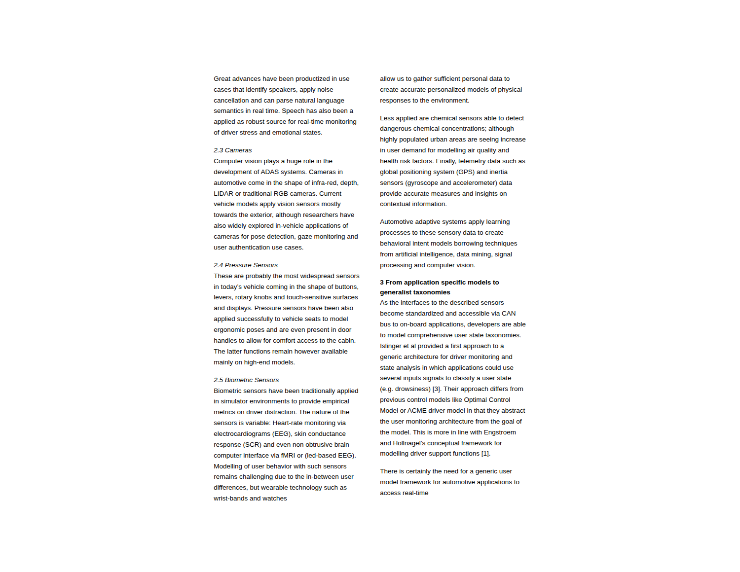Great advances have been productized in use cases that identify speakers, apply noise cancellation and can parse natural language semantics in real time. Speech has also been a applied as robust source for real-time monitoring of driver stress and emotional states.
2.3 Cameras
Computer vision plays a huge role in the development of ADAS systems. Cameras in automotive come in the shape of infra-red, depth, LIDAR or traditional RGB cameras. Current vehicle models apply vision sensors mostly towards the exterior, although researchers have also widely explored in-vehicle applications of cameras for pose detection, gaze monitoring and user authentication use cases.
2.4 Pressure Sensors
These are probably the most widespread sensors in today’s vehicle coming in the shape of buttons, levers, rotary knobs and touch-sensitive surfaces and displays. Pressure sensors have been also applied successfully to vehicle seats to model ergonomic poses and are even present in door handles to allow for comfort access to the cabin. The latter functions remain however available mainly on high-end models.
2.5 Biometric Sensors
Biometric sensors have been traditionally applied in simulator environments to provide empirical metrics on driver distraction. The nature of the sensors is variable: Heart-rate monitoring via electrocardiograms (EEG), skin conductance response (SCR) and even non obtrusive brain computer interface via fMRI or (led-based EEG). Modelling of user behavior with such sensors remains challenging due to the in-between user differences, but wearable technology such as wrist-bands and watches
allow us to gather sufficient personal data to create accurate personalized models of physical responses to the environment.
Less applied are chemical sensors able to detect dangerous chemical concentrations; although highly populated urban areas are seeing increase in user demand for modelling air quality and health risk factors. Finally, telemetry data such as global positioning system (GPS) and inertia sensors (gyroscope and accelerometer) data provide accurate measures and insights on contextual information.
Automotive adaptive systems apply learning processes to these sensory data to create behavioral intent models borrowing techniques from artificial intelligence, data mining, signal processing and computer vision.
3 From application specific models to generalist taxonomies
As the interfaces to the described sensors become standardized and accessible via CAN bus to on-board applications, developers are able to model comprehensive user state taxonomies. Islinger et al provided a first approach to a generic architecture for driver monitoring and state analysis in which applications could use several inputs signals to classify a user state (e.g. drowsiness) [3]. Their approach differs from previous control models like Optimal Control Model or ACME driver model in that they abstract the user monitoring architecture from the goal of the model. This is more in line with Engstroem and Hollnagel’s conceptual framework for modelling driver support functions [1].
There is certainly the need for a generic user model framework for automotive applications to access real-time